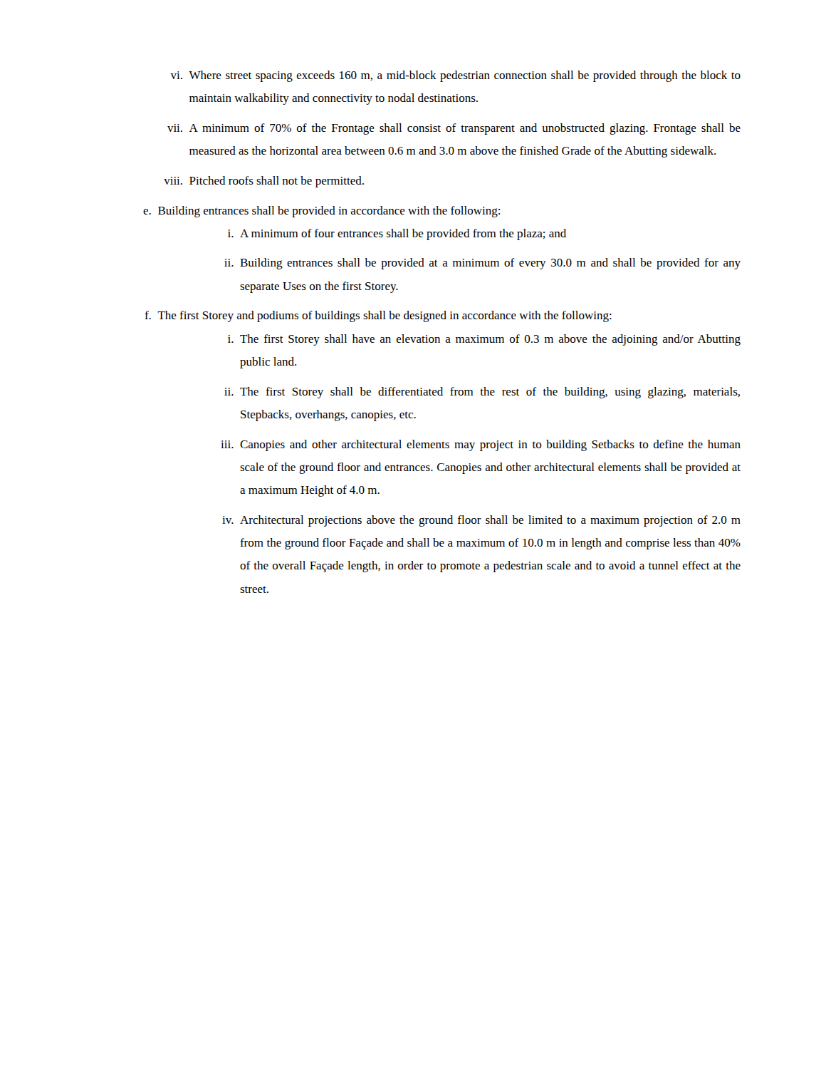vi. Where street spacing exceeds 160 m, a mid-block pedestrian connection shall be provided through the block to maintain walkability and connectivity to nodal destinations.
vii. A minimum of 70% of the Frontage shall consist of transparent and unobstructed glazing. Frontage shall be measured as the horizontal area between 0.6 m and 3.0 m above the finished Grade of the Abutting sidewalk.
viii. Pitched roofs shall not be permitted.
e. Building entrances shall be provided in accordance with the following:
i. A minimum of four entrances shall be provided from the plaza; and
ii. Building entrances shall be provided at a minimum of every 30.0 m and shall be provided for any separate Uses on the first Storey.
f. The first Storey and podiums of buildings shall be designed in accordance with the following:
i. The first Storey shall have an elevation a maximum of 0.3 m above the adjoining and/or Abutting public land.
ii. The first Storey shall be differentiated from the rest of the building, using glazing, materials, Stepbacks, overhangs, canopies, etc.
iii. Canopies and other architectural elements may project in to building Setbacks to define the human scale of the ground floor and entrances. Canopies and other architectural elements shall be provided at a maximum Height of 4.0 m.
iv. Architectural projections above the ground floor shall be limited to a maximum projection of 2.0 m from the ground floor Façade and shall be a maximum of 10.0 m in length and comprise less than 40% of the overall Façade length, in order to promote a pedestrian scale and to avoid a tunnel effect at the street.